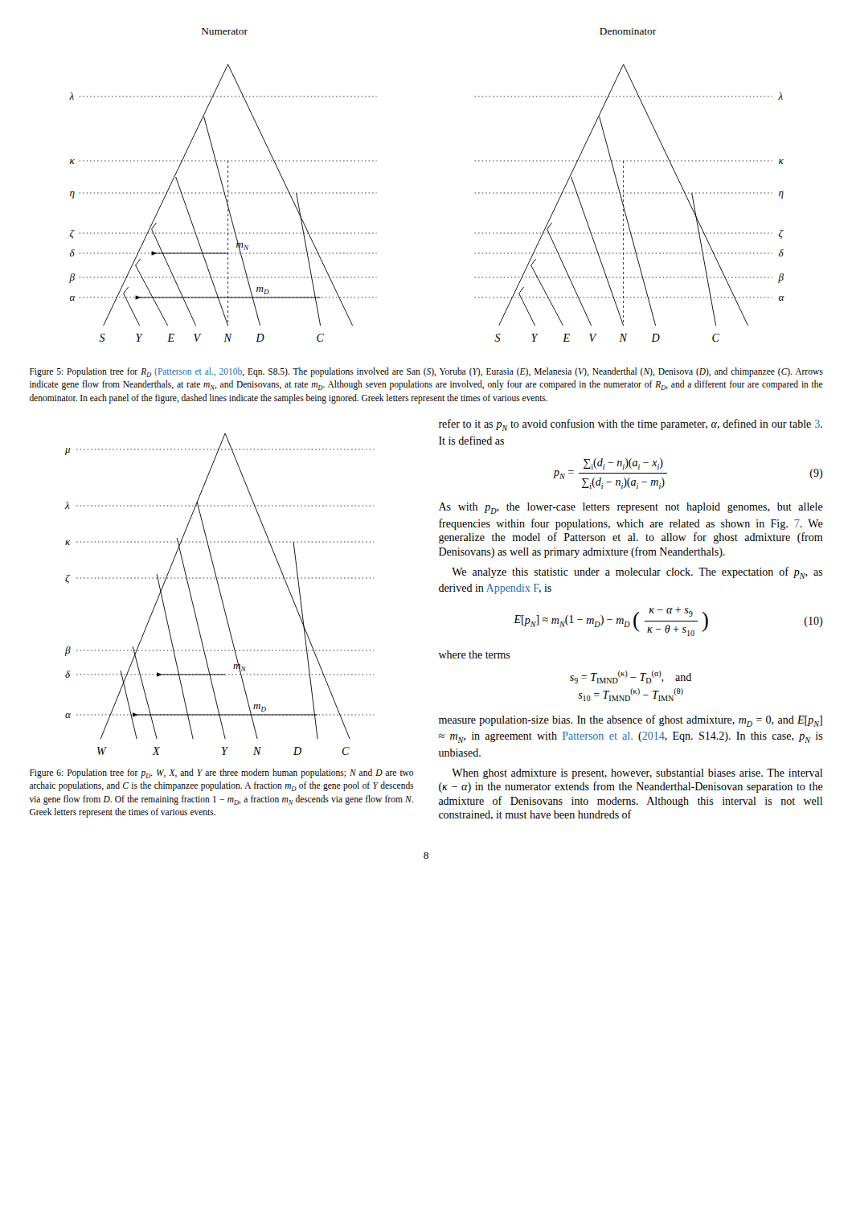Numerator
λ κ η ζ δ β α mN mD S Y E V N D C
Denominator
λ κ η ζ δ β α S Y E V N D C
Figure 5: Population tree for RD (Patterson et al., 2010b, Eqn. S8.5). The populations involved are San (S), Yoruba (Y), Eurasia (E), Melanesia (V), Neanderthal (N), Denisova (D), and chimpanzee (C). Arrows indicate gene flow from Neanderthals, at rate mN, and Denisovans, at rate mD. Although seven populations are involved, only four are compared in the numerator of RD, and a different four are compared in the denominator. In each panel of the figure, dashed lines indicate the samples being ignored. Greek letters represent the times of various events.
μ λ κ ζ β δ α mN mD W X Y N D C
Figure 6: Population tree for pD. W, X, and Y are three modern human populations; N and D are two archaic populations, and C is the chimpanzee population. A fraction mD of the gene pool of Y descends via gene flow from D. Of the remaining fraction 1 − mD, a fraction mN descends via gene flow from N. Greek letters represent the times of various events.
refer to it as pN to avoid confusion with the time parameter, α, defined in our table 3. It is defined as
pN = ∑i(di − ni)(ai − xi) ∑i(di − ni)(ai − mi)
(9)
As with pD, the lower-case letters represent not haploid genomes, but allele frequencies within four populations, which are related as shown in Fig. 7. We generalize the model of Patterson et al. to allow for ghost admixture (from Denisovans) as well as primary admixture (from Neanderthals).
We analyze this statistic under a molecular clock. The expectation of pN, as derived in Appendix F, is
E[pN] ≈ mN(1 − mD) − mD ( κ − α + s 9 κ − θ + s 10 )
(10)
where the terms
s 9 = TIMND(κ) − TD(α), and
s 10 = TIMND(κ) − TIMN(θ)
measure population-size bias. In the absence of ghost admixture, mD = 0, and E[pN] ≈ mN, in agreement with Patterson et al. (2014, Eqn. S14.2). In this case, pN is unbiased.
When ghost admixture is present, however, substantial biases arise. The interval (κ − α) in the numerator extends from the Neanderthal-Denisovan separation to the admixture of Denisovans into moderns. Although this interval is not well constrained, it must have been hundreds of
8